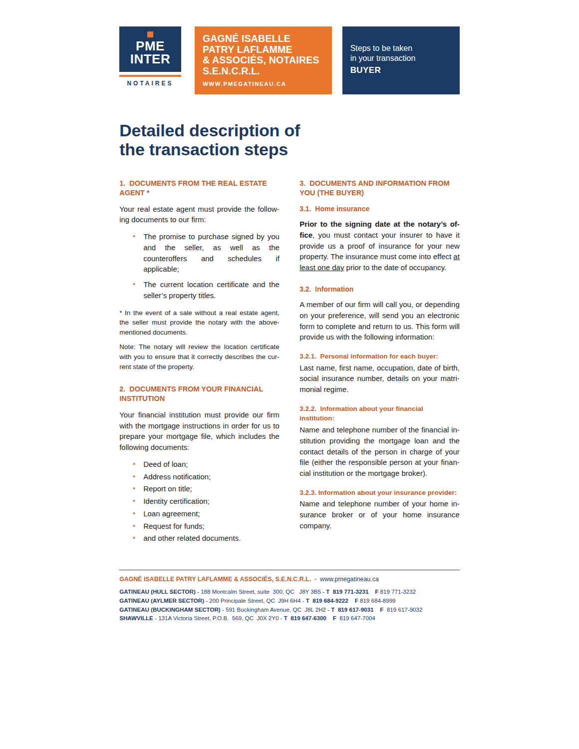PME INTER
NOTAIRES
Gagné Isabelle Patry Laflamme
& Associés, Notaires s.e.n.c.r.l.
WWW.PMEGATINEAU.CA
Steps to be taken
in your transaction
BUYER
Detailed description of
the transaction steps
1. DOCUMENTS FROM THE REAL ESTATE AGENT *
Your real estate agent must provide the following documents to our firm:
The promise to purchase signed by you and the seller, as well as the counteroffers and schedules if applicable;
The current location certificate and the seller’s property titles.
* In the event of a sale without a real estate agent, the seller must provide the notary with the above-mentioned documents.
Note: The notary will review the location certificate with you to ensure that it correctly describes the current state of the property.
2. DOCUMENTS FROM YOUR FINANCIAL INSTITUTION
Your financial institution must provide our firm with the mortgage instructions in order for us to prepare your mortgage file, which includes the following documents:
Deed of loan;
Address notification;
Report on title;
Identity certification;
Loan agreement;
Request for funds;
and other related documents.
3. DOCUMENTS AND INFORMATION FROM YOU (THE BUYER)
3.1. Home insurance
Prior to the signing date at the notary’s office, you must contact your insurer to have it provide us a proof of insurance for your new property. The insurance must come into effect at least one day prior to the date of occupancy.
3.2. Information
A member of our firm will call you, or depending on your preference, will send you an electronic form to complete and return to us. This form will provide us with the following information:
3.2.1. Personal information for each buyer:
Last name, first name, occupation, date of birth, social insurance number, details on your matrimonial regime.
3.2.2. Information about your financial institution:
Name and telephone number of the financial institution providing the mortgage loan and the contact details of the person in charge of your file (either the responsible person at your financial institution or the mortgage broker).
3.2.3. Information about your insurance provider:
Name and telephone number of your home insurance broker or of your home insurance company.
GAGNÉ ISABELLE PATRY LAFLAMME & ASSOCIÉS, S.E.N.C.R.L. - www.pmegatineau.ca
GATINEAU (HULL SECTOR) - 188 Montcalm Street, suite 300, QC J8Y 3B5 - T 819 771-3231 F 819 771-3232
GATINEAU (AYLMER SECTOR) - 200 Principale Street, QC J9H 6H4 - T 819 684-9222 F 819 684-8999
GATINEAU (BUCKINGHAM SECTOR) - 591 Buckingham Avenue, QC J8L 2H2 - T 819 617-9031 F 819 617-9032
SHAWVILLE - 131A Victoria Street, P.O.B. 569, QC J0X 2Y0 - T 819 647-6300 F 819 647-7004